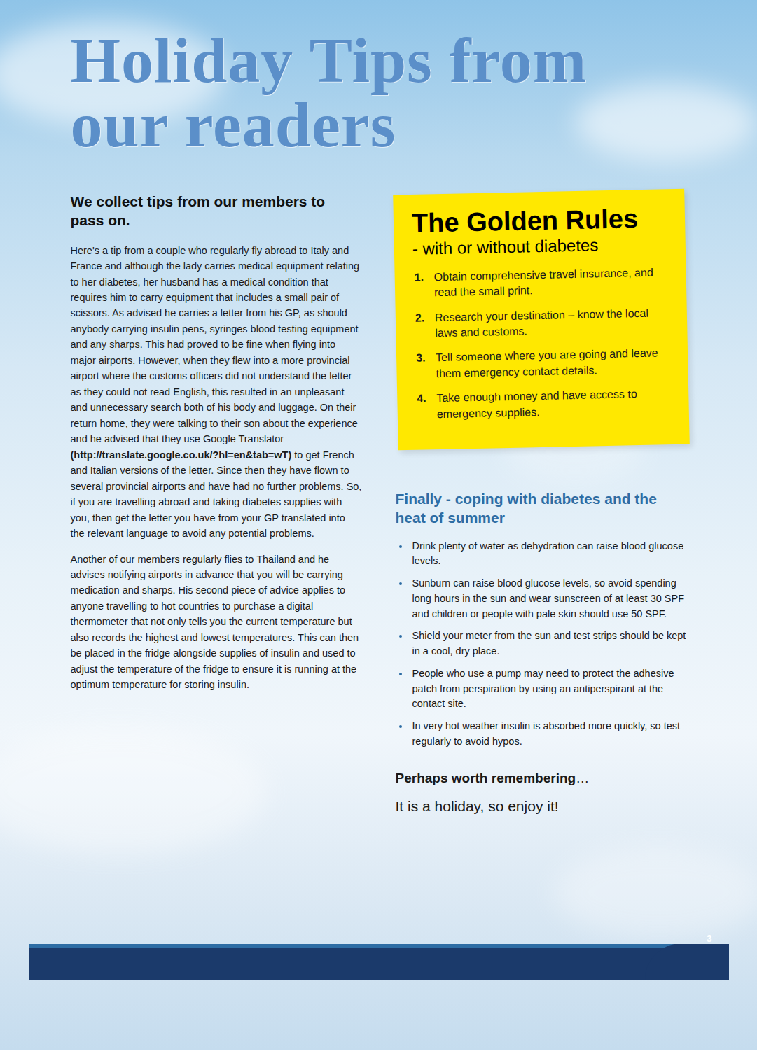Holiday Tips from our readers
We collect tips from our members to pass on.
Here's a tip from a couple who regularly fly abroad to Italy and France and although the lady carries medical equipment relating to her diabetes, her husband has a medical condition that requires him to carry equipment that includes a small pair of scissors. As advised he carries a letter from his GP, as should anybody carrying insulin pens, syringes blood testing equipment and any sharps. This had proved to be fine when flying into major airports. However, when they flew into a more provincial airport where the customs officers did not understand the letter as they could not read English, this resulted in an unpleasant and unnecessary search both of his body and luggage. On their return home, they were talking to their son about the experience and he advised that they use Google Translator (http://translate.google.co.uk/?hl=en&tab=wT) to get French and Italian versions of the letter. Since then they have flown to several provincial airports and have had no further problems. So, if you are travelling abroad and taking diabetes supplies with you, then get the letter you have from your GP translated into the relevant language to avoid any potential problems.
Another of our members regularly flies to Thailand and he advises notifying airports in advance that you will be carrying medication and sharps. His second piece of advice applies to anyone travelling to hot countries to purchase a digital thermometer that not only tells you the current temperature but also records the highest and lowest temperatures. This can then be placed in the fridge alongside supplies of insulin and used to adjust the temperature of the fridge to ensure it is running at the optimum temperature for storing insulin.
The Golden Rules
- with or without diabetes
Obtain comprehensive travel insurance, and read the small print.
Research your destination – know the local laws and customs.
Tell someone where you are going and leave them emergency contact details.
Take enough money and have access to emergency supplies.
Finally - coping with diabetes and the heat of summer
Drink plenty of water as dehydration can raise blood glucose levels.
Sunburn can raise blood glucose levels, so avoid spending long hours in the sun and wear sunscreen of at least 30 SPF and children or people with pale skin should use 50 SPF.
Shield your meter from the sun and test strips should be kept in a cool, dry place.
People who use a pump may need to protect the adhesive patch from perspiration by using an antiperspirant at the contact site.
In very hot weather insulin is absorbed more quickly, so test regularly to avoid hypos.
Perhaps worth remembering…
It is a holiday, so enjoy it!
3